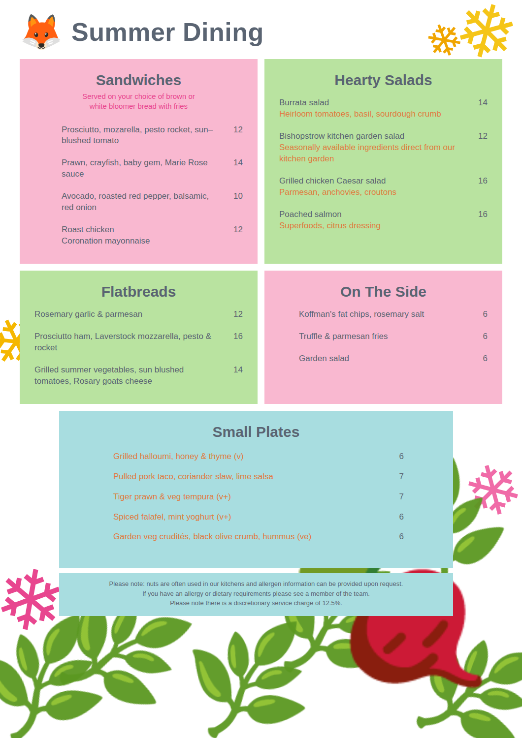❄
❄
❄
❄
❄
🌿
🌿
🌿
🌿
🌿
🌿
🫜
🦊
Summer Dining
Sandwiches
Served on your choice of brown or
white bloomer bread with fries
Prosciutto, mozarella, pesto rocket, sun–blushed tomato 12
Prawn, crayfish, baby gem, Marie Rose sauce 14
Avocado, roasted red pepper, balsamic, red onion 10
Roast chicken
Coronation mayonnaise 12
Hearty Salads
Burrata salad Heirloom tomatoes, basil, sourdough crumb 14
Bishopstrow kitchen garden salad Seasonally available ingredients direct from our kitchen garden 12
Grilled chicken Caesar salad Parmesan, anchovies, croutons 16
Poached salmon Superfoods, citrus dressing 16
Flatbreads
Rosemary garlic & parmesan 12
Prosciutto ham, Laverstock mozzarella, pesto & rocket 16
Grilled summer vegetables, sun blushed tomatoes, Rosary goats cheese 14
On The Side
Koffman's fat chips, rosemary salt 6
Truffle & parmesan fries 6
Garden salad 6
Small Plates
Grilled halloumi, honey & thyme (v) 6
Pulled pork taco, coriander slaw, lime salsa 7
Tiger prawn & veg tempura (v+) 7
Spiced falafel, mint yoghurt (v+) 6
Garden veg crudités, black olive crumb, hummus (ve) 6
Please note: nuts are often used in our kitchens and allergen information can be provided upon request.
If you have an allergy or dietary requirements please see a member of the team.
Please note there is a discretionary service charge of 12.5%.